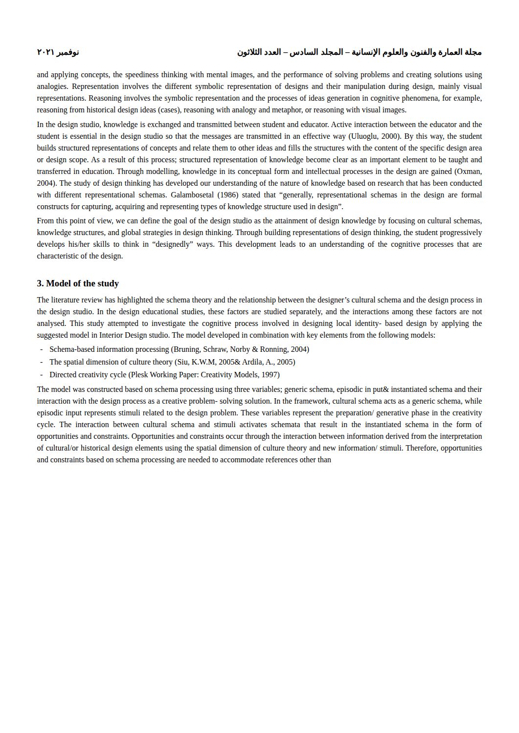مجلة العمارة والفنون والعلوم الإنسانية – المجلد السادس – العدد الثلاثون نوفمبر ٢٠٢١
and applying concepts, the speediness thinking with mental images, and the performance of solving problems and creating solutions using analogies. Representation involves the different symbolic representation of designs and their manipulation during design, mainly visual representations. Reasoning involves the symbolic representation and the processes of ideas generation in cognitive phenomena, for example, reasoning from historical design ideas (cases), reasoning with analogy and metaphor, or reasoning with visual images.
In the design studio, knowledge is exchanged and transmitted between student and educator. Active interaction between the educator and the student is essential in the design studio so that the messages are transmitted in an effective way (Uluoglu, 2000). By this way, the student builds structured representations of concepts and relate them to other ideas and fills the structures with the content of the specific design area or design scope. As a result of this process; structured representation of knowledge become clear as an important element to be taught and transferred in education. Through modelling, knowledge in its conceptual form and intellectual processes in the design are gained (Oxman, 2004). The study of design thinking has developed our understanding of the nature of knowledge based on research that has been conducted with different representational schemas. Galambosetal (1986) stated that “generally, representational schemas in the design are formal constructs for capturing, acquiring and representing types of knowledge structure used in design”.
From this point of view, we can define the goal of the design studio as the attainment of design knowledge by focusing on cultural schemas, knowledge structures, and global strategies in design thinking. Through building representations of design thinking, the student progressively develops his/her skills to think in “designedly” ways. This development leads to an understanding of the cognitive processes that are characteristic of the design.
3. Model of the study
The literature review has highlighted the schema theory and the relationship between the designer’s cultural schema and the design process in the design studio. In the design educational studies, these factors are studied separately, and the interactions among these factors are not analysed. This study attempted to investigate the cognitive process involved in designing local identity- based design by applying the suggested model in Interior Design studio. The model developed in combination with key elements from the following models:
Schema-based information processing (Bruning, Schraw, Norby & Ronning, 2004)
The spatial dimension of culture theory (Siu, K.W.M, 2005& Ardila, A., 2005)
Directed creativity cycle (Plesk Working Paper: Creativity Models, 1997)
The model was constructed based on schema processing using three variables; generic schema, episodic in put& instantiated schema and their interaction with the design process as a creative problem- solving solution. In the framework, cultural schema acts as a generic schema, while episodic input represents stimuli related to the design problem. These variables represent the preparation/ generative phase in the creativity cycle. The interaction between cultural schema and stimuli activates schemata that result in the instantiated schema in the form of opportunities and constraints. Opportunities and constraints occur through the interaction between information derived from the interpretation of cultural/or historical design elements using the spatial dimension of culture theory and new information/ stimuli. Therefore, opportunities and constraints based on schema processing are needed to accommodate references other than